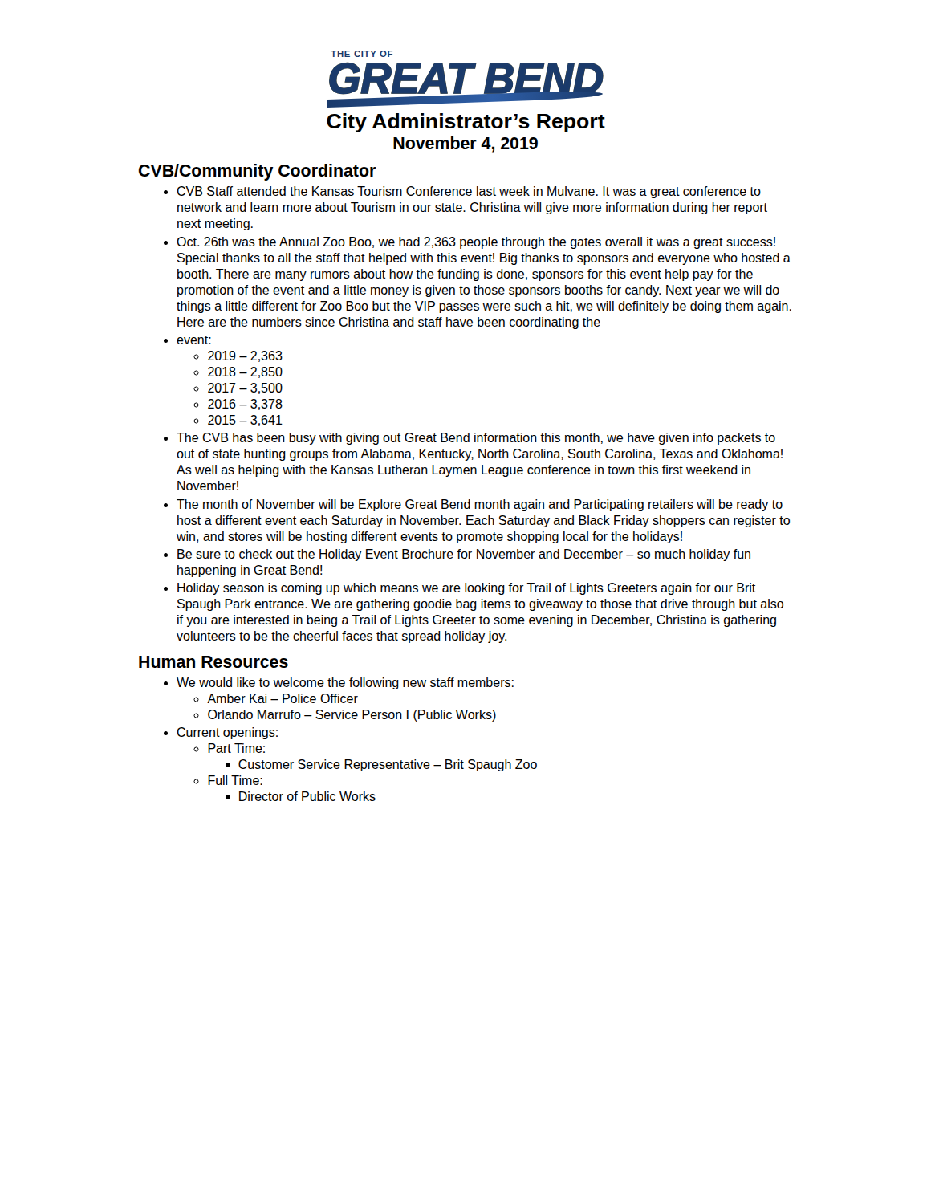THE CITY OF
GREAT BEND
City Administrator’s Report November 4, 2019
CVB/Community Coordinator
CVB Staff attended the Kansas Tourism Conference last week in Mulvane. It was a great conference to network and learn more about Tourism in our state. Christina will give more information during her report next meeting.
Oct. 26th was the Annual Zoo Boo, we had 2,363 people through the gates overall it was a great success! Special thanks to all the staff that helped with this event! Big thanks to sponsors and everyone who hosted a booth. There are many rumors about how the funding is done, sponsors for this event help pay for the promotion of the event and a little money is given to those sponsors booths for candy. Next year we will do things a little different for Zoo Boo but the VIP passes were such a hit, we will definitely be doing them again. Here are the numbers since Christina and staff have been coordinating the
event:
2019 – 2,363
2018 – 2,850
2017 – 3,500
2016 – 3,378
2015 – 3,641
The CVB has been busy with giving out Great Bend information this month, we have given info packets to out of state hunting groups from Alabama, Kentucky, North Carolina, South Carolina, Texas and Oklahoma! As well as helping with the Kansas Lutheran Laymen League conference in town this first weekend in November!
The month of November will be Explore Great Bend month again and Participating retailers will be ready to host a different event each Saturday in November. Each Saturday and Black Friday shoppers can register to win, and stores will be hosting different events to promote shopping local for the holidays!
Be sure to check out the Holiday Event Brochure for November and December – so much holiday fun happening in Great Bend!
Holiday season is coming up which means we are looking for Trail of Lights Greeters again for our Brit Spaugh Park entrance. We are gathering goodie bag items to giveaway to those that drive through but also if you are interested in being a Trail of Lights Greeter to some evening in December, Christina is gathering volunteers to be the cheerful faces that spread holiday joy.
Human Resources
We would like to welcome the following new staff members:
Amber Kai – Police Officer
Orlando Marrufo – Service Person I (Public Works)
Current openings:
Part Time:
Customer Service Representative – Brit Spaugh Zoo
Full Time:
Director of Public Works